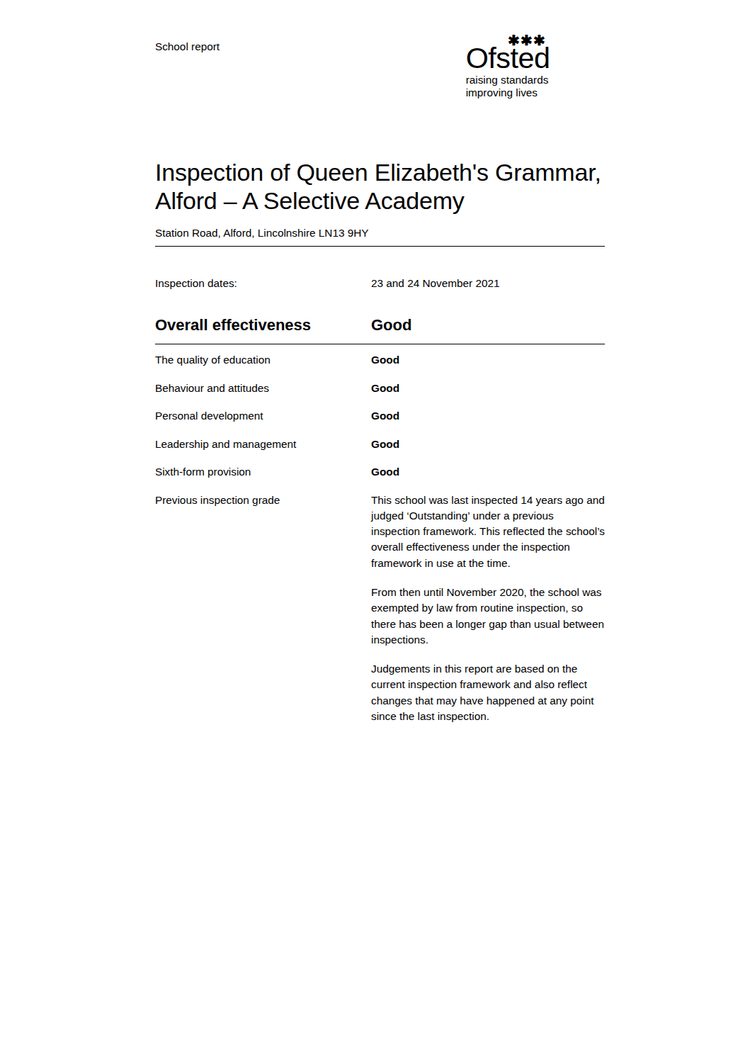School report
✱✱✱
Ofsted
raising standards
improving lives
Inspection of Queen Elizabeth's Grammar, Alford – A Selective Academy
Station Road, Alford, Lincolnshire LN13 9HY
| Inspection dates: | 23 and 24 November 2021 |
| Overall effectiveness | Good |
| The quality of education | Good |
| Behaviour and attitudes | Good |
| Personal development | Good |
| Leadership and management | Good |
| Sixth-form provision | Good |
| Previous inspection grade | This school was last inspected 14 years ago and judged ‘Outstanding’ under a previous inspection framework. This reflected the school’s overall effectiveness under the inspection framework in use at the time. From then until November 2020, the school was exempted by law from routine inspection, so there has been a longer gap than usual between inspections. Judgements in this report are based on the current inspection framework and also reflect changes that may have happened at any point since the last inspection. |